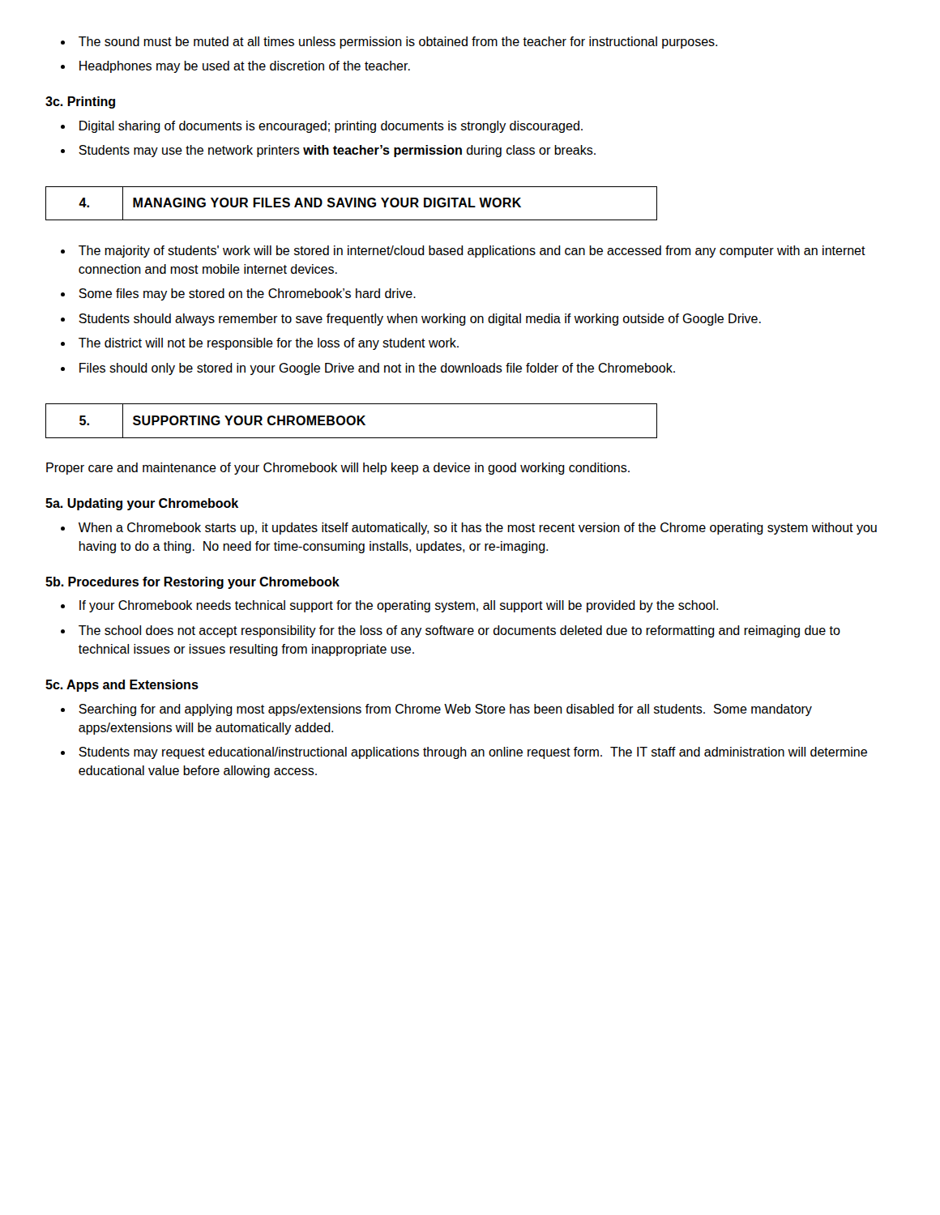The sound must be muted at all times unless permission is obtained from the teacher for instructional purposes.
Headphones may be used at the discretion of the teacher.
3c. Printing
Digital sharing of documents is encouraged; printing documents is strongly discouraged.
Students may use the network printers with teacher’s permission during class or breaks.
| 4. | MANAGING YOUR FILES AND SAVING YOUR DIGITAL WORK |
The majority of students' work will be stored in internet/cloud based applications and can be accessed from any computer with an internet connection and most mobile internet devices.
Some files may be stored on the Chromebook’s hard drive.
Students should always remember to save frequently when working on digital media if working outside of Google Drive.
The district will not be responsible for the loss of any student work.
Files should only be stored in your Google Drive and not in the downloads file folder of the Chromebook.
| 5. | SUPPORTING YOUR CHROMEBOOK |
Proper care and maintenance of your Chromebook will help keep a device in good working conditions.
5a. Updating your Chromebook
When a Chromebook starts up, it updates itself automatically, so it has the most recent version of the Chrome operating system without you having to do a thing. No need for time-consuming installs, updates, or re-imaging.
5b. Procedures for Restoring your Chromebook
If your Chromebook needs technical support for the operating system, all support will be provided by the school.
The school does not accept responsibility for the loss of any software or documents deleted due to reformatting and reimaging due to technical issues or issues resulting from inappropriate use.
5c. Apps and Extensions
Searching for and applying most apps/extensions from Chrome Web Store has been disabled for all students. Some mandatory apps/extensions will be automatically added.
Students may request educational/instructional applications through an online request form. The IT staff and administration will determine educational value before allowing access.